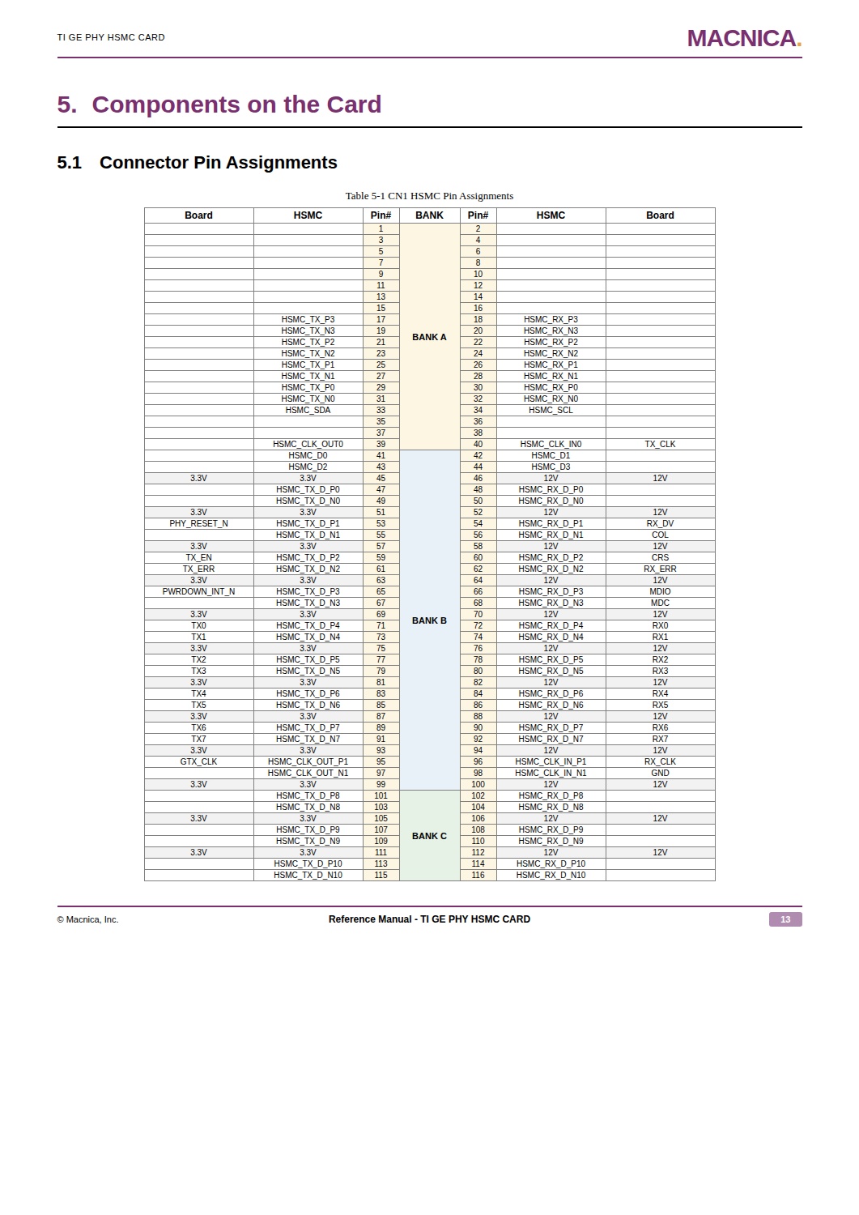TI GE PHY HSMC CARD
MACNICA.
5. Components on the Card
5.1 Connector Pin Assignments
Table 5-1 CN1 HSMC Pin Assignments
| Board | HSMC | Pin# | BANK | Pin# | HSMC | Board |
| --- | --- | --- | --- | --- | --- | --- |
| | | 1 | BANK A | 2 | | |
| | | 3 | 4 | | |
| | | 5 | 6 | | |
| | | 7 | 8 | | |
| | | 9 | 10 | | |
| | | 11 | 12 | | |
| | | 13 | 14 | | |
| | | 15 | 16 | | |
| | HSMC_TX_P3 | 17 | 18 | HSMC_RX_P3 | |
| | HSMC_TX_N3 | 19 | 20 | HSMC_RX_N3 | |
| | HSMC_TX_P2 | 21 | 22 | HSMC_RX_P2 | |
| | HSMC_TX_N2 | 23 | 24 | HSMC_RX_N2 | |
| | HSMC_TX_P1 | 25 | 26 | HSMC_RX_P1 | |
| | HSMC_TX_N1 | 27 | 28 | HSMC_RX_N1 | |
| | HSMC_TX_P0 | 29 | 30 | HSMC_RX_P0 | |
| | HSMC_TX_N0 | 31 | 32 | HSMC_RX_N0 | |
| | HSMC_SDA | 33 | 34 | HSMC_SCL | |
| | | 35 | 36 | | |
| | | 37 | 38 | | |
| | HSMC_CLK_OUT0 | 39 | 40 | HSMC_CLK_IN0 | TX_CLK |
| | HSMC_D0 | 41 | BANK B | 42 | HSMC_D1 | |
| | HSMC_D2 | 43 | 44 | HSMC_D3 | |
| 3.3V | 3.3V | 45 | 46 | 12V | 12V |
| | HSMC_TX_D_P0 | 47 | 48 | HSMC_RX_D_P0 | |
| | HSMC_TX_D_N0 | 49 | 50 | HSMC_RX_D_N0 | |
| 3.3V | 3.3V | 51 | 52 | 12V | 12V |
| PHY_RESET_N | HSMC_TX_D_P1 | 53 | 54 | HSMC_RX_D_P1 | RX_DV |
| | HSMC_TX_D_N1 | 55 | 56 | HSMC_RX_D_N1 | COL |
| 3.3V | 3.3V | 57 | 58 | 12V | 12V |
| TX_EN | HSMC_TX_D_P2 | 59 | 60 | HSMC_RX_D_P2 | CRS |
| TX_ERR | HSMC_TX_D_N2 | 61 | 62 | HSMC_RX_D_N2 | RX_ERR |
| 3.3V | 3.3V | 63 | 64 | 12V | 12V |
| PWRDOWN_INT_N | HSMC_TX_D_P3 | 65 | 66 | HSMC_RX_D_P3 | MDIO |
| | HSMC_TX_D_N3 | 67 | 68 | HSMC_RX_D_N3 | MDC |
| 3.3V | 3.3V | 69 | 70 | 12V | 12V |
| TX0 | HSMC_TX_D_P4 | 71 | 72 | HSMC_RX_D_P4 | RX0 |
| TX1 | HSMC_TX_D_N4 | 73 | 74 | HSMC_RX_D_N4 | RX1 |
| 3.3V | 3.3V | 75 | 76 | 12V | 12V |
| TX2 | HSMC_TX_D_P5 | 77 | 78 | HSMC_RX_D_P5 | RX2 |
| TX3 | HSMC_TX_D_N5 | 79 | 80 | HSMC_RX_D_N5 | RX3 |
| 3.3V | 3.3V | 81 | 82 | 12V | 12V |
| TX4 | HSMC_TX_D_P6 | 83 | 84 | HSMC_RX_D_P6 | RX4 |
| TX5 | HSMC_TX_D_N6 | 85 | 86 | HSMC_RX_D_N6 | RX5 |
| 3.3V | 3.3V | 87 | 88 | 12V | 12V |
| TX6 | HSMC_TX_D_P7 | 89 | 90 | HSMC_RX_D_P7 | RX6 |
| TX7 | HSMC_TX_D_N7 | 91 | 92 | HSMC_RX_D_N7 | RX7 |
| 3.3V | 3.3V | 93 | 94 | 12V | 12V |
| GTX_CLK | HSMC_CLK_OUT_P1 | 95 | 96 | HSMC_CLK_IN_P1 | RX_CLK |
| | HSMC_CLK_OUT_N1 | 97 | 98 | HSMC_CLK_IN_N1 | GND |
| 3.3V | 3.3V | 99 | 100 | 12V | 12V |
| | HSMC_TX_D_P8 | 101 | BANK C | 102 | HSMC_RX_D_P8 | |
| | HSMC_TX_D_N8 | 103 | 104 | HSMC_RX_D_N8 | |
| 3.3V | 3.3V | 105 | 106 | 12V | 12V |
| | HSMC_TX_D_P9 | 107 | 108 | HSMC_RX_D_P9 | |
| | HSMC_TX_D_N9 | 109 | 110 | HSMC_RX_D_N9 | |
| 3.3V | 3.3V | 111 | 112 | 12V | 12V |
| | HSMC_TX_D_P10 | 113 | 114 | HSMC_RX_D_P10 | |
| | HSMC_TX_D_N10 | 115 | 116 | HSMC_RX_D_N10 | |
© Macnica, Inc.
Reference Manual - TI GE PHY HSMC CARD
13